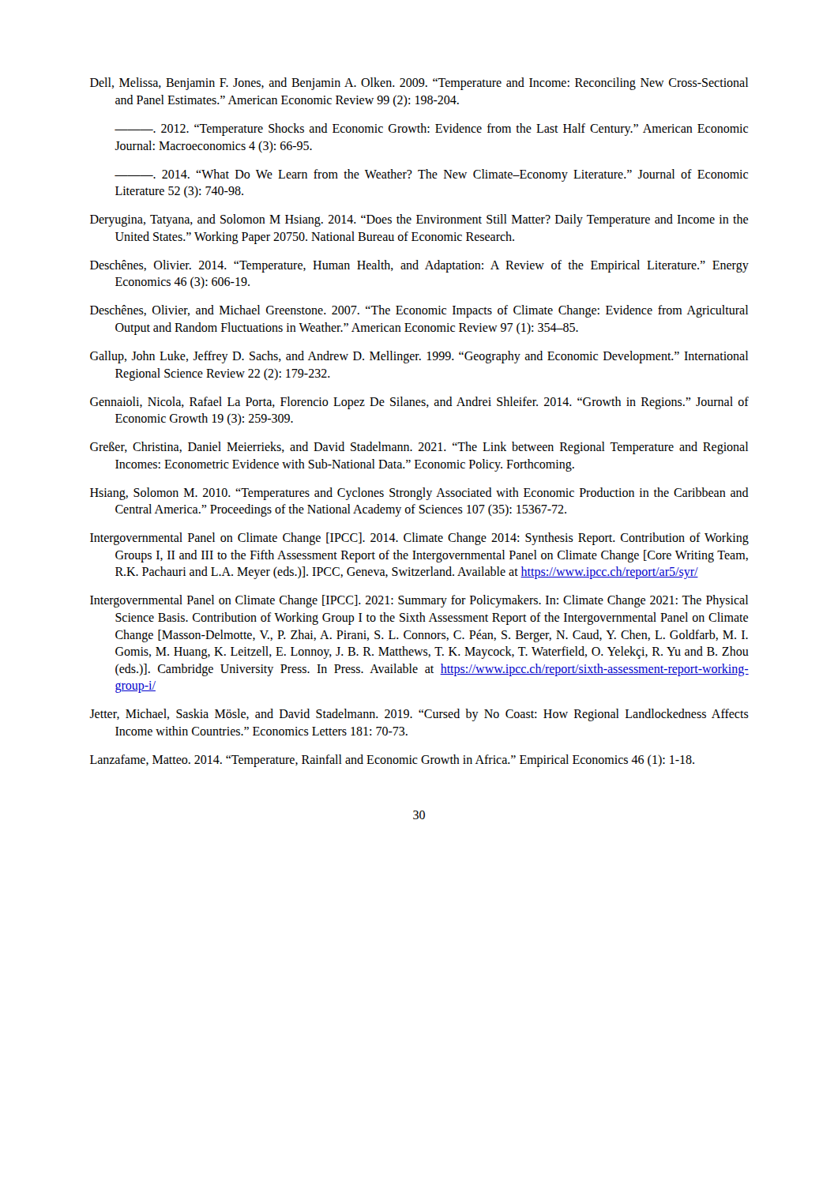Dell, Melissa, Benjamin F. Jones, and Benjamin A. Olken. 2009. “Temperature and Income: Reconciling New Cross-Sectional and Panel Estimates.” American Economic Review 99 (2): 198-204.
———. 2012. “Temperature Shocks and Economic Growth: Evidence from the Last Half Century.” American Economic Journal: Macroeconomics 4 (3): 66-95.
———. 2014. “What Do We Learn from the Weather? The New Climate–Economy Literature.” Journal of Economic Literature 52 (3): 740-98.
Deryugina, Tatyana, and Solomon M Hsiang. 2014. “Does the Environment Still Matter? Daily Temperature and Income in the United States.” Working Paper 20750. National Bureau of Economic Research.
Deschênes, Olivier. 2014. “Temperature, Human Health, and Adaptation: A Review of the Empirical Literature.” Energy Economics 46 (3): 606-19.
Deschênes, Olivier, and Michael Greenstone. 2007. “The Economic Impacts of Climate Change: Evidence from Agricultural Output and Random Fluctuations in Weather.” American Economic Review 97 (1): 354–85.
Gallup, John Luke, Jeffrey D. Sachs, and Andrew D. Mellinger. 1999. “Geography and Economic Development.” International Regional Science Review 22 (2): 179-232.
Gennaioli, Nicola, Rafael La Porta, Florencio Lopez De Silanes, and Andrei Shleifer. 2014. “Growth in Regions.” Journal of Economic Growth 19 (3): 259-309.
Greßer, Christina, Daniel Meierrieks, and David Stadelmann. 2021. “The Link between Regional Temperature and Regional Incomes: Econometric Evidence with Sub-National Data.” Economic Policy. Forthcoming.
Hsiang, Solomon M. 2010. “Temperatures and Cyclones Strongly Associated with Economic Production in the Caribbean and Central America.” Proceedings of the National Academy of Sciences 107 (35): 15367-72.
Intergovernmental Panel on Climate Change [IPCC]. 2014. Climate Change 2014: Synthesis Report. Contribution of Working Groups I, II and III to the Fifth Assessment Report of the Intergovernmental Panel on Climate Change [Core Writing Team, R.K. Pachauri and L.A. Meyer (eds.)]. IPCC, Geneva, Switzerland. Available at https://www.ipcc.ch/report/ar5/syr/
Intergovernmental Panel on Climate Change [IPCC]. 2021: Summary for Policymakers. In: Climate Change 2021: The Physical Science Basis. Contribution of Working Group I to the Sixth Assessment Report of the Intergovernmental Panel on Climate Change [Masson-Delmotte, V., P. Zhai, A. Pirani, S. L. Connors, C. Péan, S. Berger, N. Caud, Y. Chen, L. Goldfarb, M. I. Gomis, M. Huang, K. Leitzell, E. Lonnoy, J. B. R. Matthews, T. K. Maycock, T. Waterfield, O. Yelekçi, R. Yu and B. Zhou (eds.)]. Cambridge University Press. In Press. Available at https://www.ipcc.ch/report/sixth-assessment-report-working-group-i/
Jetter, Michael, Saskia Mösle, and David Stadelmann. 2019. “Cursed by No Coast: How Regional Landlockedness Affects Income within Countries.” Economics Letters 181: 70-73.
Lanzafame, Matteo. 2014. “Temperature, Rainfall and Economic Growth in Africa.” Empirical Economics 46 (1): 1-18.
30